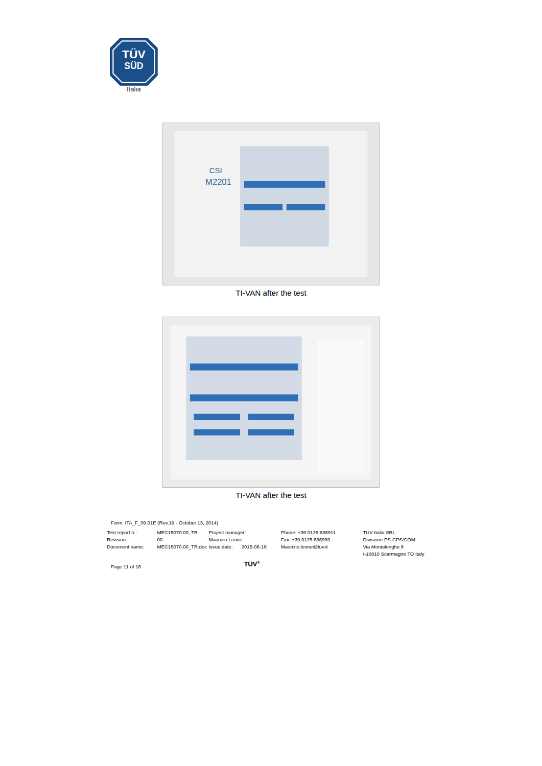TÜV SÜD Italia
TI-VAN after the test
TI-VAN after the test
Form: ITA_F_09.01E (Rev.19 - October 13, 2014)
| Test report n.: MEC15070.00_TR Revision: 00 Document name: MEC15070.00_TR.doc | Project manager: Maurizio Leone Issue date: 2015-06-18 | Phone: +39 0125 636911 Fax: +39 0125 636999 Maurizio.leone@tuv.it | TUV Italia SRL Divisione PS-CPS/COM Via Montalenghe 8 I-10010 Scarmagno TO Italy |
Page 11 of 16
TÜV®